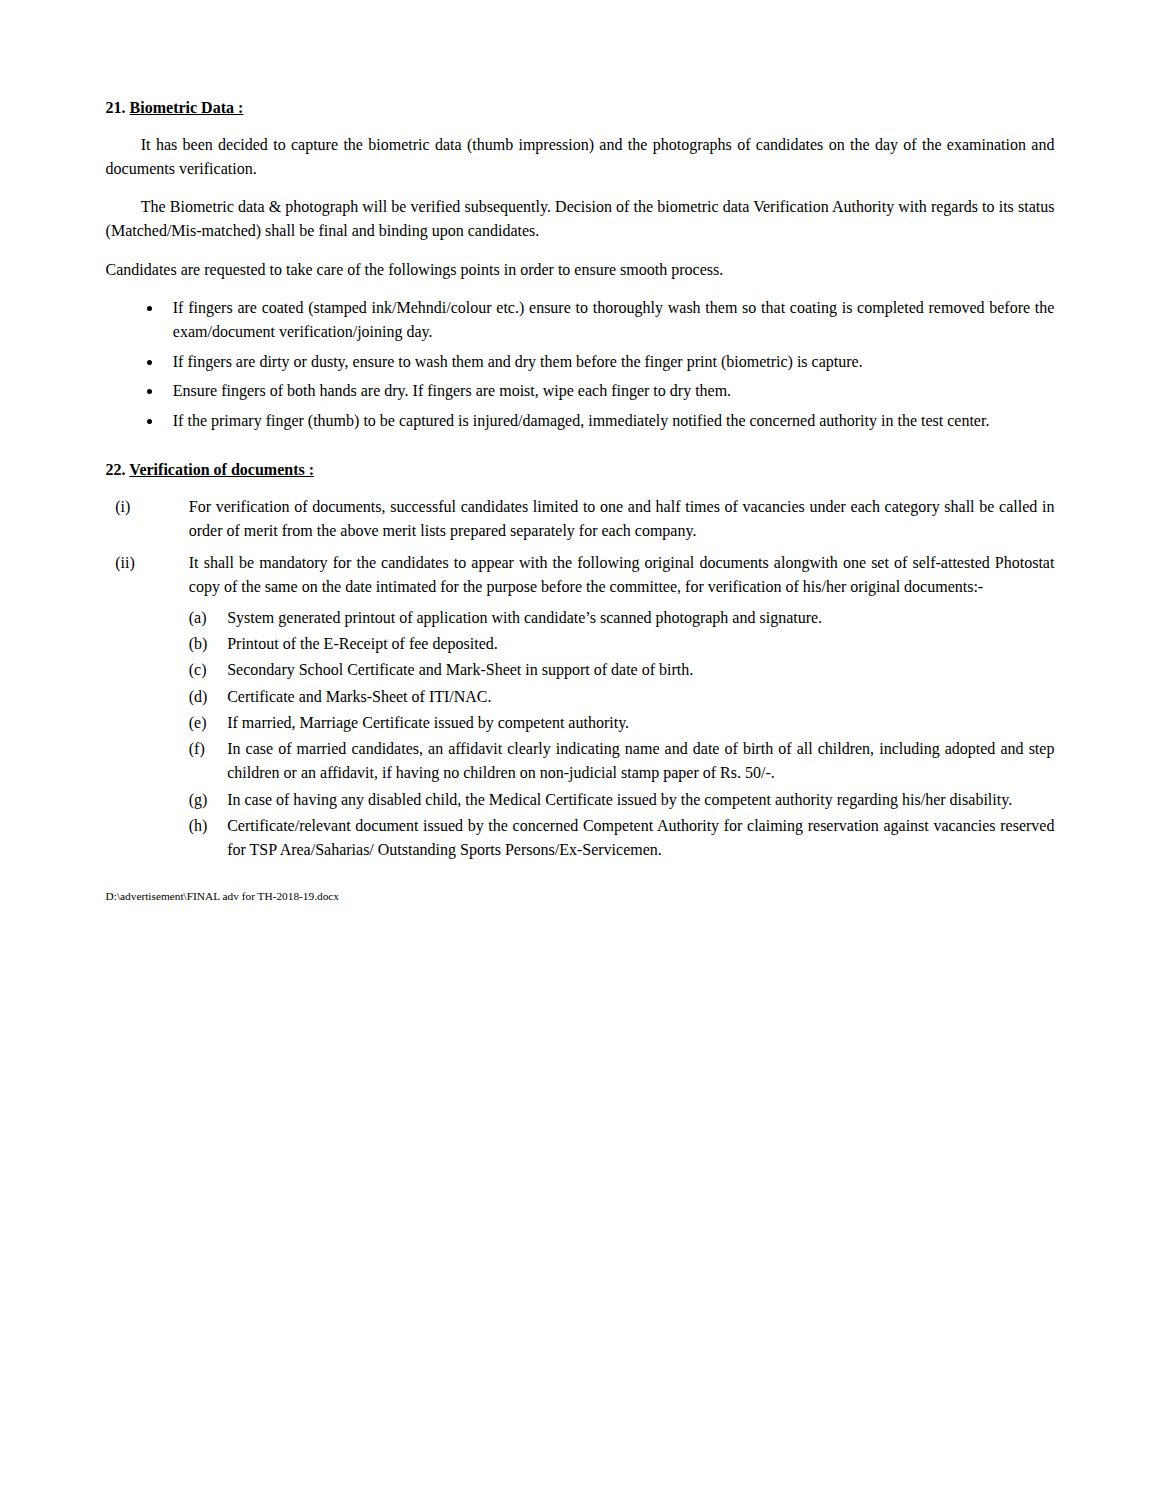21. Biometric Data :
It has been decided to capture the biometric data (thumb impression) and the photographs of candidates on the day of the examination and documents verification.
The Biometric data & photograph will be verified subsequently. Decision of the biometric data Verification Authority with regards to its status (Matched/Mis-matched) shall be final and binding upon candidates.
Candidates are requested to take care of the followings points in order to ensure smooth process.
If fingers are coated (stamped ink/Mehndi/colour etc.) ensure to thoroughly wash them so that coating is completed removed before the exam/document verification/joining day.
If fingers are dirty or dusty, ensure to wash them and dry them before the finger print (biometric) is capture.
Ensure fingers of both hands are dry. If fingers are moist, wipe each finger to dry them.
If the primary finger (thumb) to be captured is injured/damaged, immediately notified the concerned authority in the test center.
22. Verification of documents :
For verification of documents, successful candidates limited to one and half times of vacancies under each category shall be called in order of merit from the above merit lists prepared separately for each company.
It shall be mandatory for the candidates to appear with the following original documents alongwith one set of self-attested Photostat copy of the same on the date intimated for the purpose before the committee, for verification of his/her original documents:-
System generated printout of application with candidate’s scanned photograph and signature.
Printout of the E-Receipt of fee deposited.
Secondary School Certificate and Mark-Sheet in support of date of birth.
Certificate and Marks-Sheet of ITI/NAC.
If married, Marriage Certificate issued by competent authority.
In case of married candidates, an affidavit clearly indicating name and date of birth of all children, including adopted and step children or an affidavit, if having no children on non-judicial stamp paper of Rs. 50/-.
In case of having any disabled child, the Medical Certificate issued by the competent authority regarding his/her disability.
Certificate/relevant document issued by the concerned Competent Authority for claiming reservation against vacancies reserved for TSP Area/Saharias/ Outstanding Sports Persons/Ex-Servicemen.
D:\advertisement\FINAL adv for TH-2018-19.docx